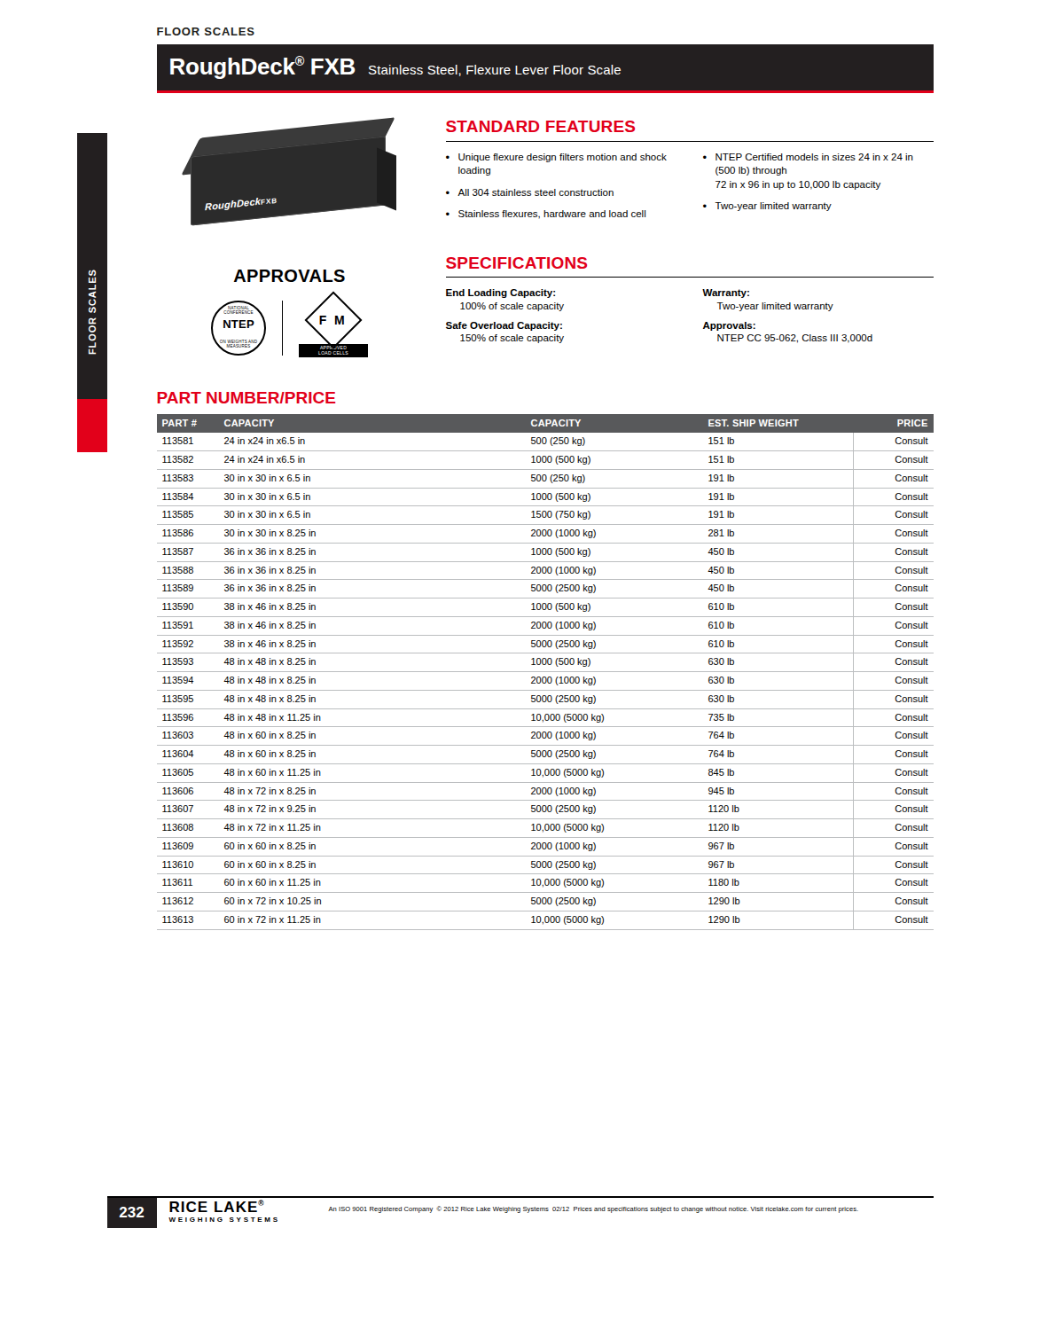FLOOR SCALES
FLOOR SCALES
RoughDeck® FXB
Stainless Steel, Flexure Lever Floor Scale
RoughDeckFXB
APPROVALS
NATIONAL CONFERENCE
NTEP
ON WEIGHTS AND MEASURES
F M
APPROVED
LOAD CELLS
STANDARD FEATURES
Unique flexure design filters motion and shock loading
All 304 stainless steel construction
Stainless flexures, hardware and load cell
NTEP Certified models in sizes 24 in x 24 in (500 lb) through
72 in x 96 in up to 10,000 lb capacity
Two-year limited warranty
SPECIFICATIONS
End Loading Capacity: 100% of scale capacity Safe Overload Capacity: 150% of scale capacity
Warranty: Two-year limited warranty Approvals: NTEP CC 95-062, Class III 3,000d
PART NUMBER/PRICE
| PART # | CAPACITY | CAPACITY | EST. SHIP WEIGHT | PRICE |
| --- | --- | --- | --- | --- |
| 113581 | 24 in x24 in x6.5 in | 500 (250 kg) | 151 lb | Consult |
| 113582 | 24 in x24 in x6.5 in | 1000 (500 kg) | 151 lb | Consult |
| 113583 | 30 in x 30 in x 6.5 in | 500 (250 kg) | 191 lb | Consult |
| 113584 | 30 in x 30 in x 6.5 in | 1000 (500 kg) | 191 lb | Consult |
| 113585 | 30 in x 30 in x 6.5 in | 1500 (750 kg) | 191 lb | Consult |
| 113586 | 30 in x 30 in x 8.25 in | 2000 (1000 kg) | 281 lb | Consult |
| 113587 | 36 in x 36 in x 8.25 in | 1000 (500 kg) | 450 lb | Consult |
| 113588 | 36 in x 36 in x 8.25 in | 2000 (1000 kg) | 450 lb | Consult |
| 113589 | 36 in x 36 in x 8.25 in | 5000 (2500 kg) | 450 lb | Consult |
| 113590 | 38 in x 46 in x 8.25 in | 1000 (500 kg) | 610 lb | Consult |
| 113591 | 38 in x 46 in x 8.25 in | 2000 (1000 kg) | 610 lb | Consult |
| 113592 | 38 in x 46 in x 8.25 in | 5000 (2500 kg) | 610 lb | Consult |
| 113593 | 48 in x 48 in x 8.25 in | 1000 (500 kg) | 630 lb | Consult |
| 113594 | 48 in x 48 in x 8.25 in | 2000 (1000 kg) | 630 lb | Consult |
| 113595 | 48 in x 48 in x 8.25 in | 5000 (2500 kg) | 630 lb | Consult |
| 113596 | 48 in x 48 in x 11.25 in | 10,000 (5000 kg) | 735 lb | Consult |
| 113603 | 48 in x 60 in x 8.25 in | 2000 (1000 kg) | 764 lb | Consult |
| 113604 | 48 in x 60 in x 8.25 in | 5000 (2500 kg) | 764 lb | Consult |
| 113605 | 48 in x 60 in x 11.25 in | 10,000 (5000 kg) | 845 lb | Consult |
| 113606 | 48 in x 72 in x 8.25 in | 2000 (1000 kg) | 945 lb | Consult |
| 113607 | 48 in x 72 in x 9.25 in | 5000 (2500 kg) | 1120 lb | Consult |
| 113608 | 48 in x 72 in x 11.25 in | 10,000 (5000 kg) | 1120 lb | Consult |
| 113609 | 60 in x 60 in x 8.25 in | 2000 (1000 kg) | 967 lb | Consult |
| 113610 | 60 in x 60 in x 8.25 in | 5000 (2500 kg) | 967 lb | Consult |
| 113611 | 60 in x 60 in x 11.25 in | 10,000 (5000 kg) | 1180 lb | Consult |
| 113612 | 60 in x 72 in x 10.25 in | 5000 (2500 kg) | 1290 lb | Consult |
| 113613 | 60 in x 72 in x 11.25 in | 10,000 (5000 kg) | 1290 lb | Consult |
232
RICE LAKE®
WEIGHING SYSTEMS
An ISO 9001 Registered Company © 2012 Rice Lake Weighing Systems 02/12 Prices and specifications subject to change without notice. Visit ricelake.com for current prices.